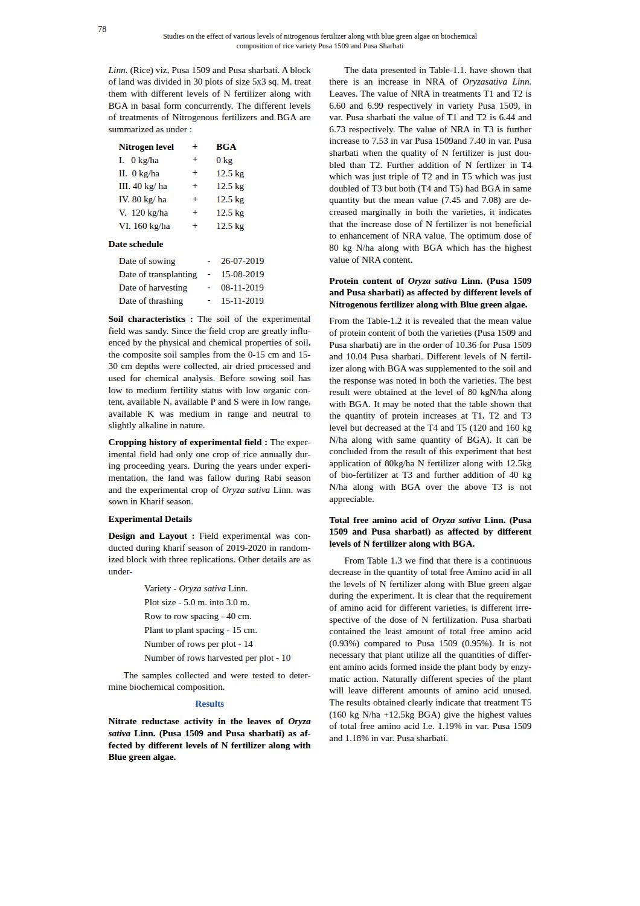78
Studies on the effect of various levels of nitrogenous fertilizer along with blue green algae on biochemical
composition of rice variety Pusa 1509 and Pusa Sharbati
Linn. (Rice) viz, Pusa 1509 and Pusa sharbati. A block of land was divided in 30 plots of size 5x3 sq. M. treat them with different levels of N fertilizer along with BGA in basal form concurrently. The different levels of treatments of Nitrogenous fertilizers and BGA are summarized as under :
| Nitrogen level | + | BGA |
| --- | --- | --- |
| I. 0 kg/ha | + | 0 kg |
| II. 0 kg/ha | + | 12.5 kg |
| III. 40 kg/ ha | + | 12.5 kg |
| IV. 80 kg/ ha | + | 12.5 kg |
| V. 120 kg/ha | + | 12.5 kg |
| VI. 160 kg/ha | + | 12.5 kg |
Date schedule
| Date of sowing | - | 26-07-2019 |
| Date of transplanting | - | 15-08-2019 |
| Date of harvesting | - | 08-11-2019 |
| Date of thrashing | - | 15-11-2019 |
Soil characteristics :
The soil of the experimental field was sandy. Since the field crop are greatly influenced by the physical and chemical properties of soil, the composite soil samples from the 0-15 cm and 15-30 cm depths were collected, air dried processed and used for chemical analysis. Before sowing soil has low to medium fertility status with low organic content, available N, available P and S were in low range, available K was medium in range and neutral to slightly alkaline in nature.
Cropping history of experimental field :
The experimental field had only one crop of rice annually during proceeding years. During the years under experimentation, the land was fallow during Rabi season and the experimental crop of Oryza sativa Linn. was sown in Kharif season.
Experimental Details
Design and Layout :
Field experimental was conducted during kharif season of 2019-2020 in randomized block with three replications. Other details are as under-
Variety - Oryza sativa Linn.
Plot size - 5.0 m. into 3.0 m.
Row to row spacing - 40 cm.
Plant to plant spacing - 15 cm.
Number of rows per plot - 14
Number of rows harvested per plot - 10
The samples collected and were tested to determine biochemical composition.
Results
Nitrate reductase activity in the leaves of Oryza sativa Linn. (Pusa 1509 and Pusa sharbati) as affected by different levels of N fertilizer along with Blue green algae.
The data presented in Table-1.1. have shown that there is an increase in NRA of Oryzasativa Linn. Leaves. The value of NRA in treatments T1 and T2 is 6.60 and 6.99 respectively in variety Pusa 1509, in var. Pusa sharbati the value of T1 and T2 is 6.44 and 6.73 respectively. The value of NRA in T3 is further increase to 7.53 in var Pusa 1509and 7.40 in var. Pusa sharbati when the quality of N fertilizer is just doubled than T2. Further addition of N fertlizer in T4 which was just triple of T2 and in T5 which was just doubled of T3 but both (T4 and T5) had BGA in same quantity but the mean value (7.45 and 7.08) are decreased marginally in both the varieties, it indicates that the increase dose of N fertilizer is not beneficial to enhancement of NRA value. The optimum dose of 80 kg N/ha along with BGA which has the highest value of NRA content.
Protein content of Oryza sativa Linn. (Pusa 1509 and Pusa sharbati) as affected by different levels of Nitrogenous fertilizer along with Blue green algae.
From the Table-1.2 it is revealed that the mean value of protein content of both the varieties (Pusa 1509 and Pusa sharbati) are in the order of 10.36 for Pusa 1509 and 10.04 Pusa sharbati. Different levels of N fertilizer along with BGA was supplemented to the soil and the response was noted in both the varieties. The best result were obtained at the level of 80 kgN/ha along with BGA. It may be noted that the table shown that the quantity of protein increases at T1, T2 and T3 level but decreased at the T4 and T5 (120 and 160 kg N/ha along with same quantity of BGA). It can be concluded from the result of this experiment that best application of 80kg/ha N fertilizer along with 12.5kg of bio-fertilizer at T3 and further addition of 40 kg N/ha along with BGA over the above T3 is not appreciable.
Total free amino acid of Oryza sativa Linn. (Pusa 1509 and Pusa sharbati) as affected by different levels of N fertilizer along with BGA.
From Table 1.3 we find that there is a continuous decrease in the quantity of total free Amino acid in all the levels of N fertilizer along with Blue green algae during the experiment. It is clear that the requirement of amino acid for different varieties, is different irrespective of the dose of N fertilization. Pusa sharbati contained the least amount of total free amino acid (0.93%) compared to Pusa 1509 (0.95%). It is not necessary that plant utilize all the quantities of different amino acids formed inside the plant body by enzymatic action. Naturally different species of the plant will leave different amounts of amino acid unused. The results obtained clearly indicate that treatment T5 (160 kg N/ha +12.5kg BGA) give the highest values of total free amino acid I.e. 1.19% in var. Pusa 1509 and 1.18% in var. Pusa sharbati.